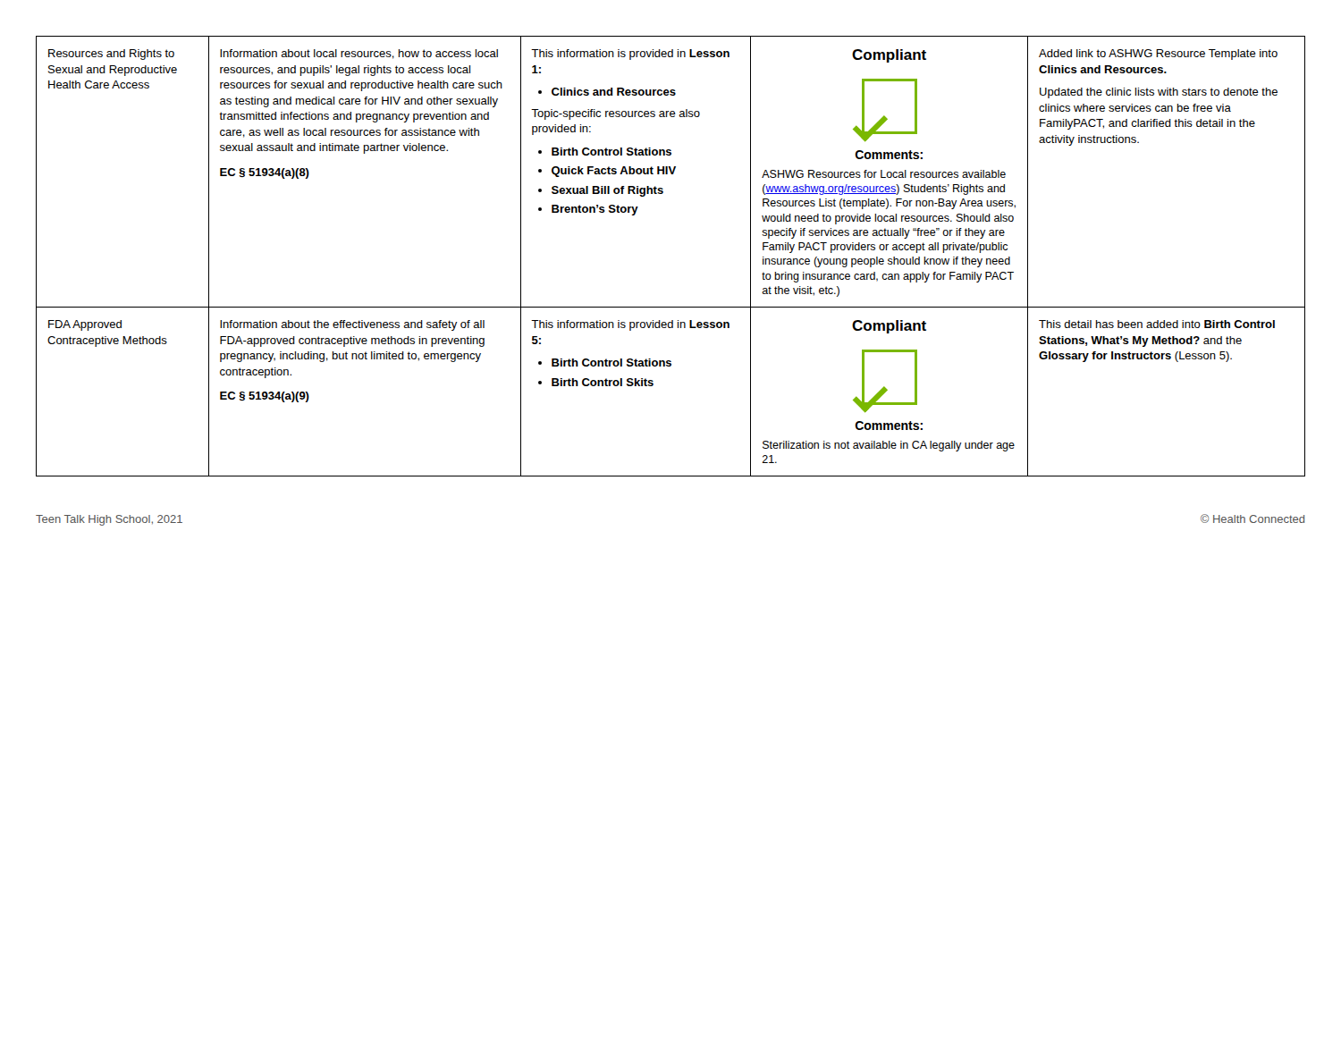| Resources and Rights to Sexual and Reproductive Health Care Access | Information about local resources, how to access local resources, and pupils' legal rights to access local resources for sexual and reproductive health care such as testing and medical care for HIV and other sexually transmitted infections and pregnancy prevention and care, as well as local resources for assistance with sexual assault and intimate partner violence. EC § 51934(a)(8) | This information is provided in Lesson 1: Clinics and Resources Topic-specific resources are also provided in: Birth Control Stations Quick Facts About HIV Sexual Bill of Rights Brenton’s Story | Compliant Comments: ASHWG Resources for Local resources available ( www.ashwg.org/resources ) Students’ Rights and Resources List (template). For non-Bay Area users, would need to provide local resources. Should also specify if services are actually “free” or if they are Family PACT providers or accept all private/public insurance (young people should know if they need to bring insurance card, can apply for Family PACT at the visit, etc.) | Added link to ASHWG Resource Template into Clinics and Resources. Updated the clinic lists with stars to denote the clinics where services can be free via FamilyPACT, and clarified this detail in the activity instructions. |
| FDA Approved Contraceptive Methods | Information about the effectiveness and safety of all FDA-approved contraceptive methods in preventing pregnancy, including, but not limited to, emergency contraception. EC § 51934(a)(9) | This information is provided in Lesson 5: Birth Control Stations Birth Control Skits | Compliant Comments: Sterilization is not available in CA legally under age 21. | This detail has been added into Birth Control Stations, What’s My Method? and the Glossary for Instructors (Lesson 5). |
Teen Talk High School, 2021
© Health Connected